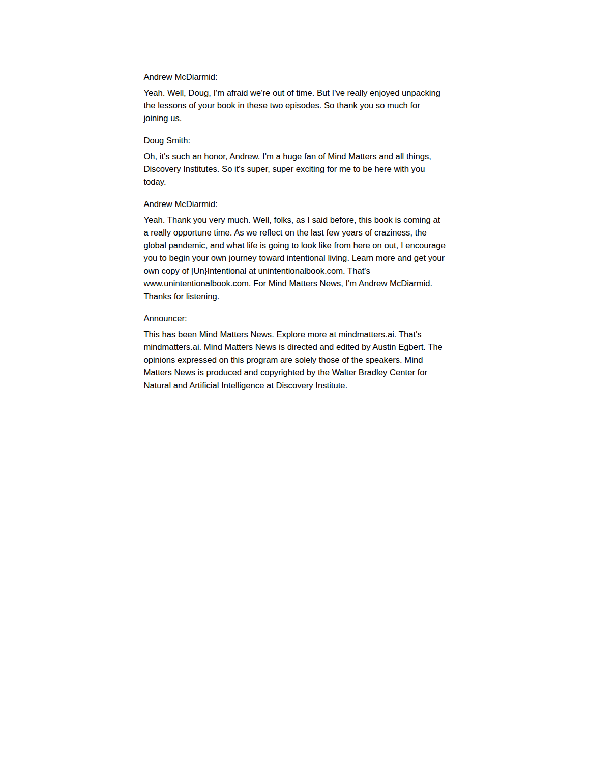Andrew McDiarmid:
Yeah. Well, Doug, I'm afraid we're out of time. But I've really enjoyed unpacking the lessons of your book in these two episodes. So thank you so much for joining us.
Doug Smith:
Oh, it's such an honor, Andrew. I'm a huge fan of Mind Matters and all things, Discovery Institutes. So it's super, super exciting for me to be here with you today.
Andrew McDiarmid:
Yeah. Thank you very much. Well, folks, as I said before, this book is coming at a really opportune time. As we reflect on the last few years of craziness, the global pandemic, and what life is going to look like from here on out, I encourage you to begin your own journey toward intentional living. Learn more and get your own copy of [Un}Intentional at unintentionalbook.com. That's www.unintentionalbook.com. For Mind Matters News, I'm Andrew McDiarmid. Thanks for listening.
Announcer:
This has been Mind Matters News. Explore more at mindmatters.ai. That's mindmatters.ai. Mind Matters News is directed and edited by Austin Egbert. The opinions expressed on this program are solely those of the speakers. Mind Matters News is produced and copyrighted by the Walter Bradley Center for Natural and Artificial Intelligence at Discovery Institute.